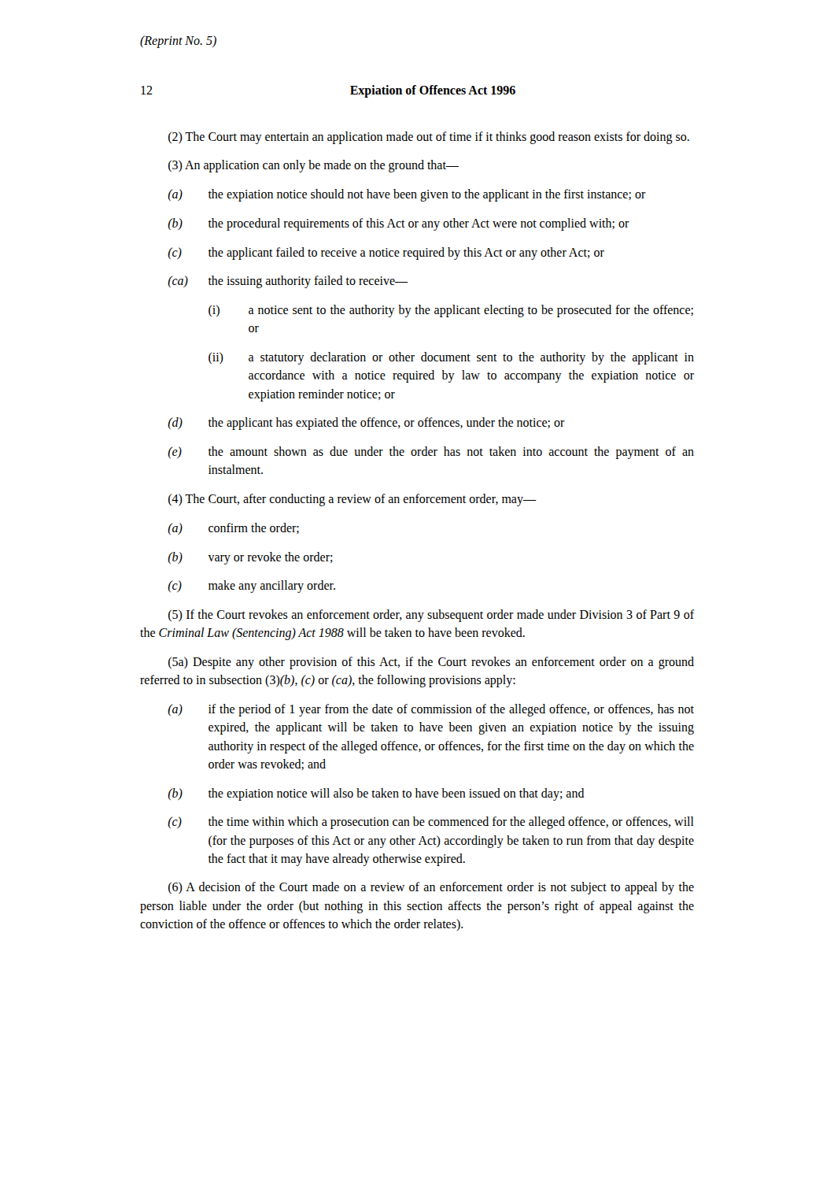(Reprint No. 5)
12 Expiation of Offences Act 1996
(2) The Court may entertain an application made out of time if it thinks good reason exists for doing so.
(3) An application can only be made on the ground that—
(a) the expiation notice should not have been given to the applicant in the first instance; or
(b) the procedural requirements of this Act or any other Act were not complied with; or
(c) the applicant failed to receive a notice required by this Act or any other Act; or
(ca) the issuing authority failed to receive—
(i) a notice sent to the authority by the applicant electing to be prosecuted for the offence; or
(ii) a statutory declaration or other document sent to the authority by the applicant in accordance with a notice required by law to accompany the expiation notice or expiation reminder notice; or
(d) the applicant has expiated the offence, or offences, under the notice; or
(e) the amount shown as due under the order has not taken into account the payment of an instalment.
(4) The Court, after conducting a review of an enforcement order, may—
(a) confirm the order;
(b) vary or revoke the order;
(c) make any ancillary order.
(5) If the Court revokes an enforcement order, any subsequent order made under Division 3 of Part 9 of the Criminal Law (Sentencing) Act 1988 will be taken to have been revoked.
(5a) Despite any other provision of this Act, if the Court revokes an enforcement order on a ground referred to in subsection (3)(b), (c) or (ca), the following provisions apply:
(a) if the period of 1 year from the date of commission of the alleged offence, or offences, has not expired, the applicant will be taken to have been given an expiation notice by the issuing authority in respect of the alleged offence, or offences, for the first time on the day on which the order was revoked; and
(b) the expiation notice will also be taken to have been issued on that day; and
(c) the time within which a prosecution can be commenced for the alleged offence, or offences, will (for the purposes of this Act or any other Act) accordingly be taken to run from that day despite the fact that it may have already otherwise expired.
(6) A decision of the Court made on a review of an enforcement order is not subject to appeal by the person liable under the order (but nothing in this section affects the person’s right of appeal against the conviction of the offence or offences to which the order relates).